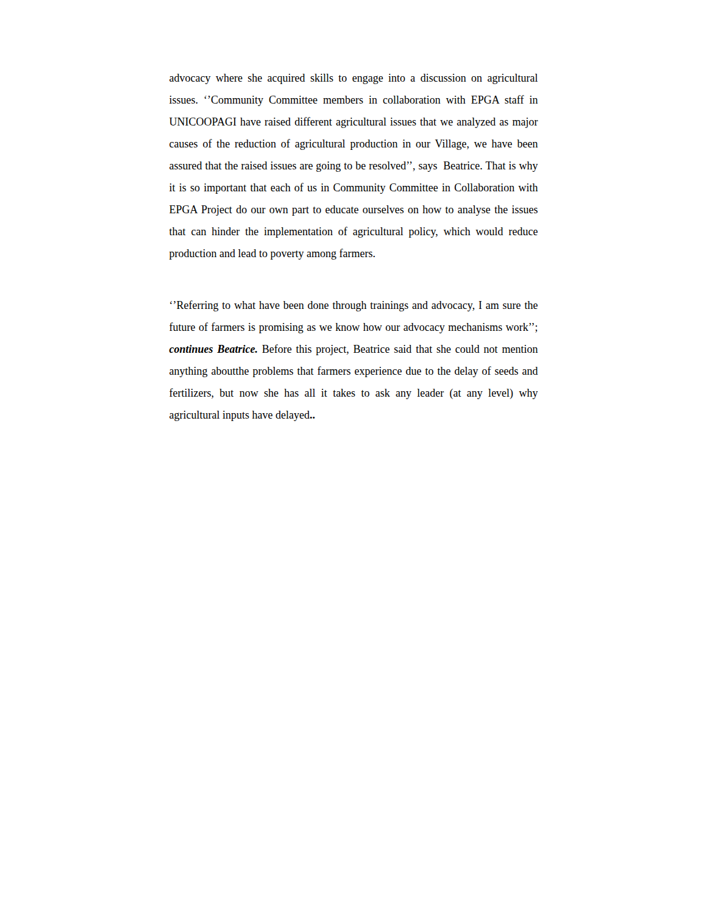advocacy where she acquired skills to engage into a discussion on agricultural issues. ‘’Community Committee members in collaboration with EPGA staff in UNICOOPAGI have raised different agricultural issues that we analyzed as major causes of the reduction of agricultural production in our Village, we have been assured that the raised issues are going to be resolved’’, says Beatrice. That is why it is so important that each of us in Community Committee in Collaboration with EPGA Project do our own part to educate ourselves on how to analyse the issues that can hinder the implementation of agricultural policy, which would reduce production and lead to poverty among farmers.
‘’Referring to what have been done through trainings and advocacy, I am sure the future of farmers is promising as we know how our advocacy mechanisms work’’; continues Beatrice. Before this project, Beatrice said that she could not mention anything aboutthe problems that farmers experience due to the delay of seeds and fertilizers, but now she has all it takes to ask any leader (at any level) why agricultural inputs have delayed..